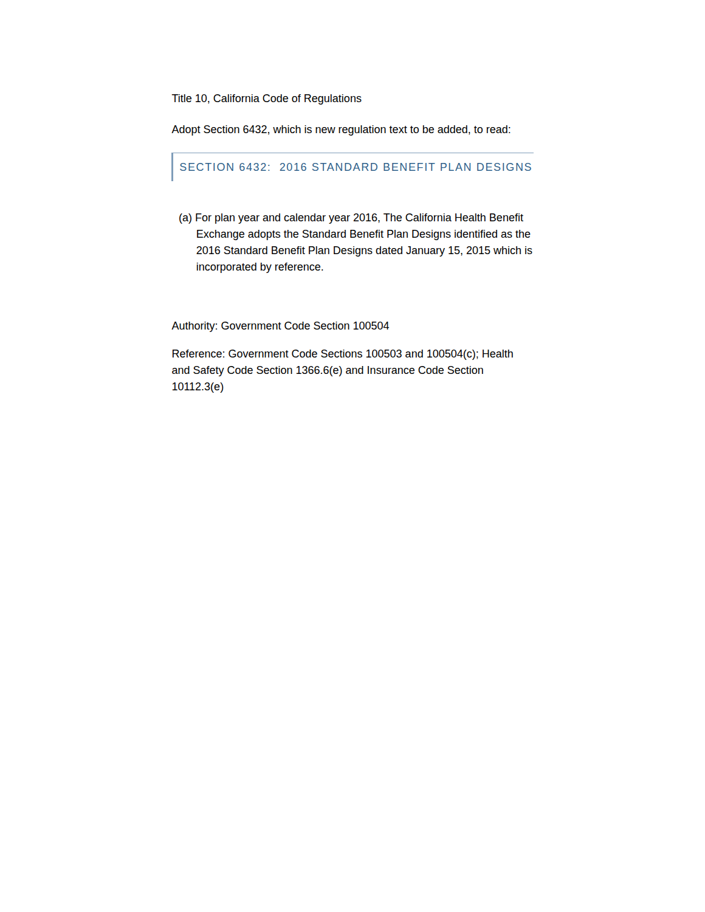Title 10, California Code of Regulations
Adopt Section 6432, which is new regulation text to be added, to read:
Section 6432: 2016 Standard Benefit Plan Designs
(a) For plan year and calendar year 2016, The California Health Benefit Exchange adopts the Standard Benefit Plan Designs identified as the 2016 Standard Benefit Plan Designs dated January 15, 2015 which is incorporated by reference.
Authority: Government Code Section 100504
Reference: Government Code Sections 100503 and 100504(c); Health and Safety Code Section 1366.6(e) and Insurance Code Section 10112.3(e)